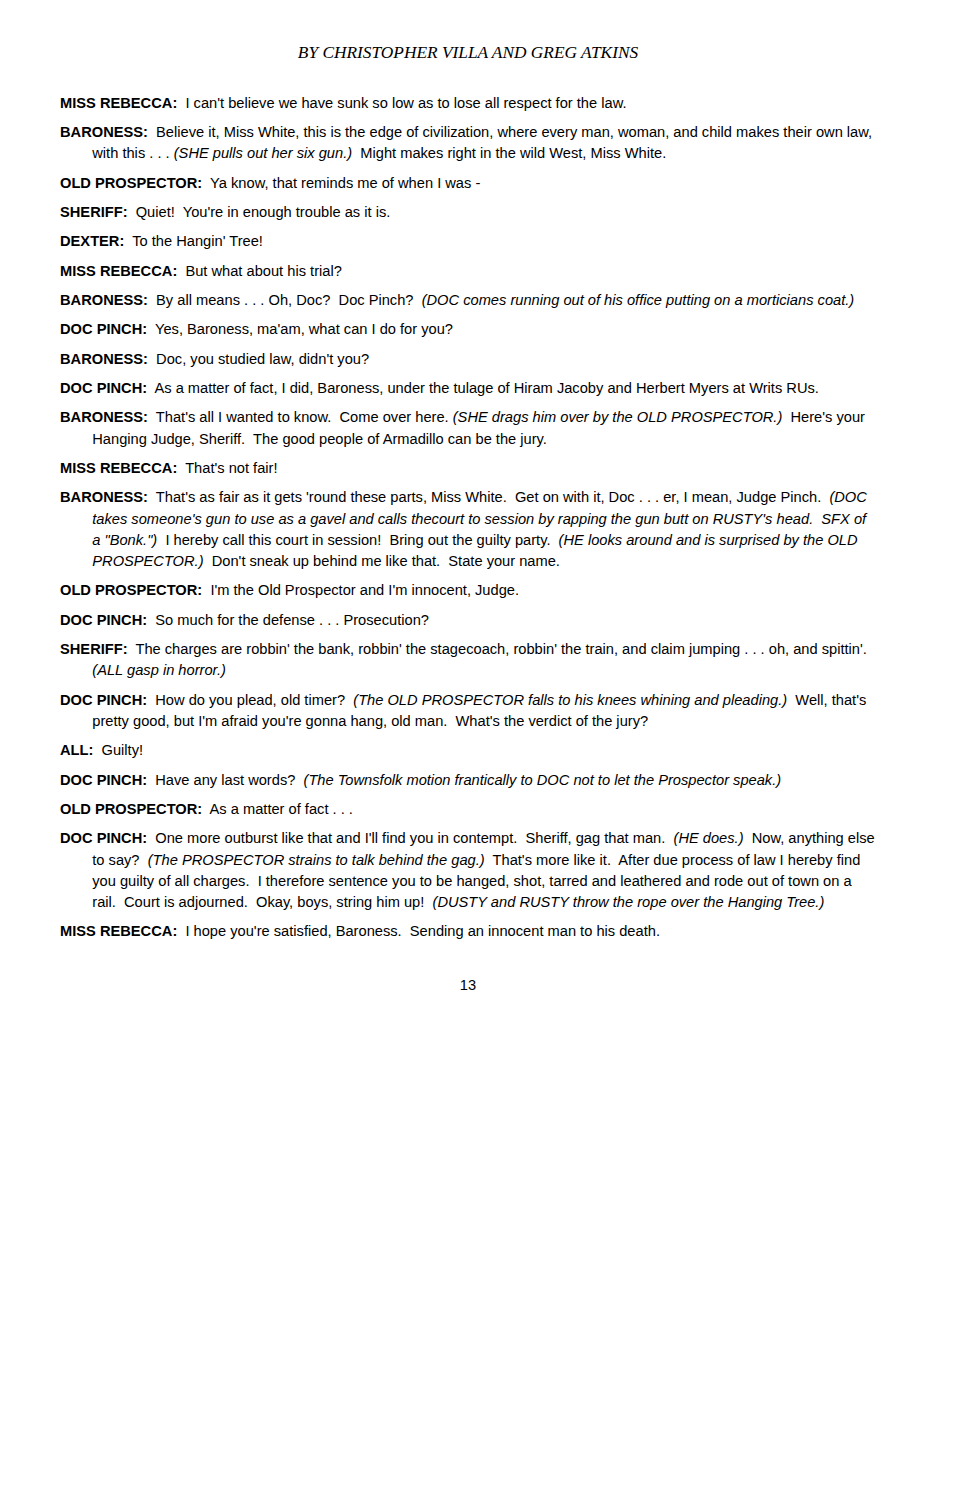BY CHRISTOPHER VILLA AND GREG ATKINS
MISS REBECCA: I can't believe we have sunk so low as to lose all respect for the law.
BARONESS: Believe it, Miss White, this is the edge of civilization, where every man, woman, and child makes their own law, with this . . . (SHE pulls out her six gun.) Might makes right in the wild West, Miss White.
OLD PROSPECTOR: Ya know, that reminds me of when I was -
SHERIFF: Quiet! You're in enough trouble as it is.
DEXTER: To the Hangin' Tree!
MISS REBECCA: But what about his trial?
BARONESS: By all means . . . Oh, Doc? Doc Pinch? (DOC comes running out of his office putting on a morticians coat.)
DOC PINCH: Yes, Baroness, ma'am, what can I do for you?
BARONESS: Doc, you studied law, didn't you?
DOC PINCH: As a matter of fact, I did, Baroness, under the tulage of Hiram Jacoby and Herbert Myers at Writs RUs.
BARONESS: That's all I wanted to know. Come over here. (SHE drags him over by the OLD PROSPECTOR.) Here's your Hanging Judge, Sheriff. The good people of Armadillo can be the jury.
MISS REBECCA: That's not fair!
BARONESS: That's as fair as it gets 'round these parts, Miss White. Get on with it, Doc . . . er, I mean, Judge Pinch. (DOC takes someone's gun to use as a gavel and calls thecourt to session by rapping the gun butt on RUSTY's head. SFX of a "Bonk.") I hereby call this court in session! Bring out the guilty party. (HE looks around and is surprised by the OLD PROSPECTOR.) Don't sneak up behind me like that. State your name.
OLD PROSPECTOR: I'm the Old Prospector and I'm innocent, Judge.
DOC PINCH: So much for the defense . . . Prosecution?
SHERIFF: The charges are robbin' the bank, robbin' the stagecoach, robbin' the train, and claim jumping . . . oh, and spittin'. (ALL gasp in horror.)
DOC PINCH: How do you plead, old timer? (The OLD PROSPECTOR falls to his knees whining and pleading.) Well, that's pretty good, but I'm afraid you're gonna hang, old man. What's the verdict of the jury?
ALL: Guilty!
DOC PINCH: Have any last words? (The Townsfolk motion frantically to DOC not to let the Prospector speak.)
OLD PROSPECTOR: As a matter of fact . . .
DOC PINCH: One more outburst like that and I'll find you in contempt. Sheriff, gag that man. (HE does.) Now, anything else to say? (The PROSPECTOR strains to talk behind the gag.) That's more like it. After due process of law I hereby find you guilty of all charges. I therefore sentence you to be hanged, shot, tarred and leathered and rode out of town on a rail. Court is adjourned. Okay, boys, string him up! (DUSTY and RUSTY throw the rope over the Hanging Tree.)
MISS REBECCA: I hope you're satisfied, Baroness. Sending an innocent man to his death.
13